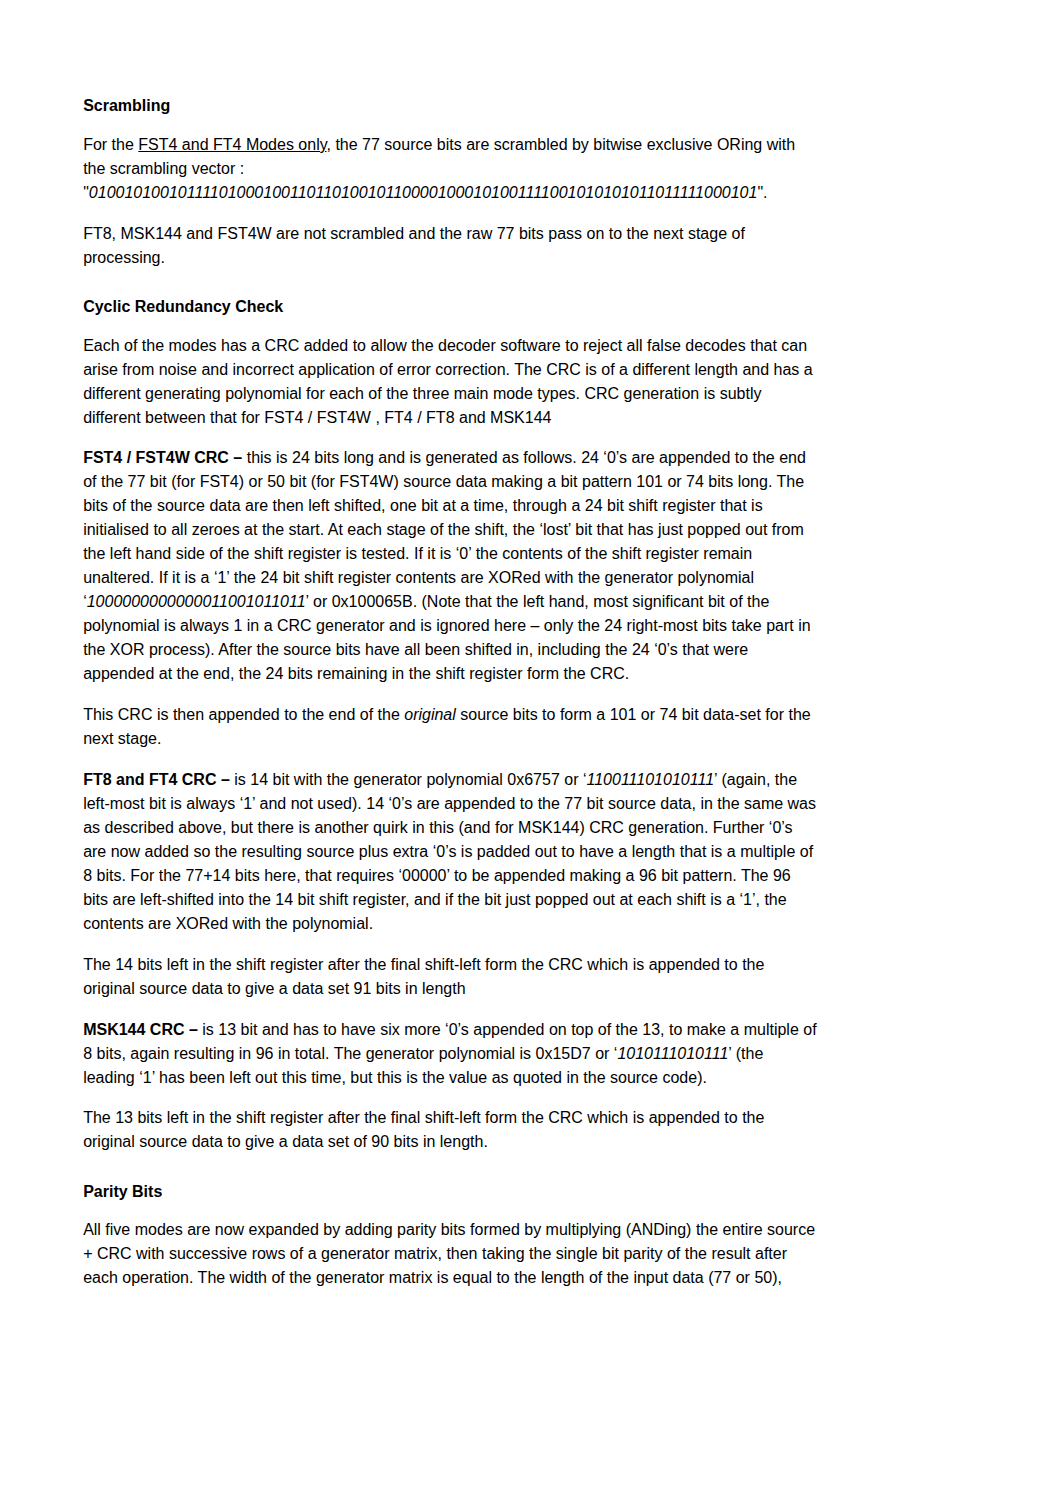Scrambling
For the FST4 and FT4 Modes only, the 77 source bits are scrambled by bitwise exclusive ORing with the scrambling vector :
"01001010010111101000100110110100101100001000101001111001010101011011111000101".
FT8, MSK144 and FST4W are not scrambled and the raw 77 bits pass on to the next stage of processing.
Cyclic Redundancy Check
Each of the modes has a CRC added to allow the decoder software to reject all false decodes that can arise from noise and incorrect application of error correction. The CRC is of a different length and has a different generating polynomial for each of the three main mode types. CRC generation is subtly different between that for FST4 / FST4W , FT4 / FT8 and MSK144
FST4 / FST4W CRC – this is 24 bits long and is generated as follows. 24 ‘0’s are appended to the end of the 77 bit (for FST4) or 50 bit (for FST4W) source data making a bit pattern 101 or 74 bits long. The bits of the source data are then left shifted, one bit at a time, through a 24 bit shift register that is initialised to all zeroes at the start. At each stage of the shift, the ‘lost’ bit that has just popped out from the left hand side of the shift register is tested. If it is ‘0’ the contents of the shift register remain unaltered. If it is a ‘1’ the 24 bit shift register contents are XORed with the generator polynomial ‘1000000000000011001011011’ or 0x100065B. (Note that the left hand, most significant bit of the polynomial is always 1 in a CRC generator and is ignored here – only the 24 right-most bits take part in the XOR process). After the source bits have all been shifted in, including the 24 ‘0’s that were appended at the end, the 24 bits remaining in the shift register form the CRC.
This CRC is then appended to the end of the original source bits to form a 101 or 74 bit data-set for the next stage.
FT8 and FT4 CRC – is 14 bit with the generator polynomial 0x6757 or ‘110011101010111’ (again, the left-most bit is always ‘1’ and not used). 14 ‘0’s are appended to the 77 bit source data, in the same was as described above, but there is another quirk in this (and for MSK144) CRC generation. Further ‘0’s are now added so the resulting source plus extra ‘0’s is padded out to have a length that is a multiple of 8 bits. For the 77+14 bits here, that requires ‘00000’ to be appended making a 96 bit pattern. The 96 bits are left-shifted into the 14 bit shift register, and if the bit just popped out at each shift is a ‘1’, the contents are XORed with the polynomial.
The 14 bits left in the shift register after the final shift-left form the CRC which is appended to the original source data to give a data set 91 bits in length
MSK144 CRC – is 13 bit and has to have six more ‘0’s appended on top of the 13, to make a multiple of 8 bits, again resulting in 96 in total. The generator polynomial is 0x15D7 or ‘1010111010111’ (the leading ‘1’ has been left out this time, but this is the value as quoted in the source code).
The 13 bits left in the shift register after the final shift-left form the CRC which is appended to the original source data to give a data set of 90 bits in length.
Parity Bits
All five modes are now expanded by adding parity bits formed by multiplying (ANDing) the entire source + CRC with successive rows of a generator matrix, then taking the single bit parity of the result after each operation. The width of the generator matrix is equal to the length of the input data (77 or 50),